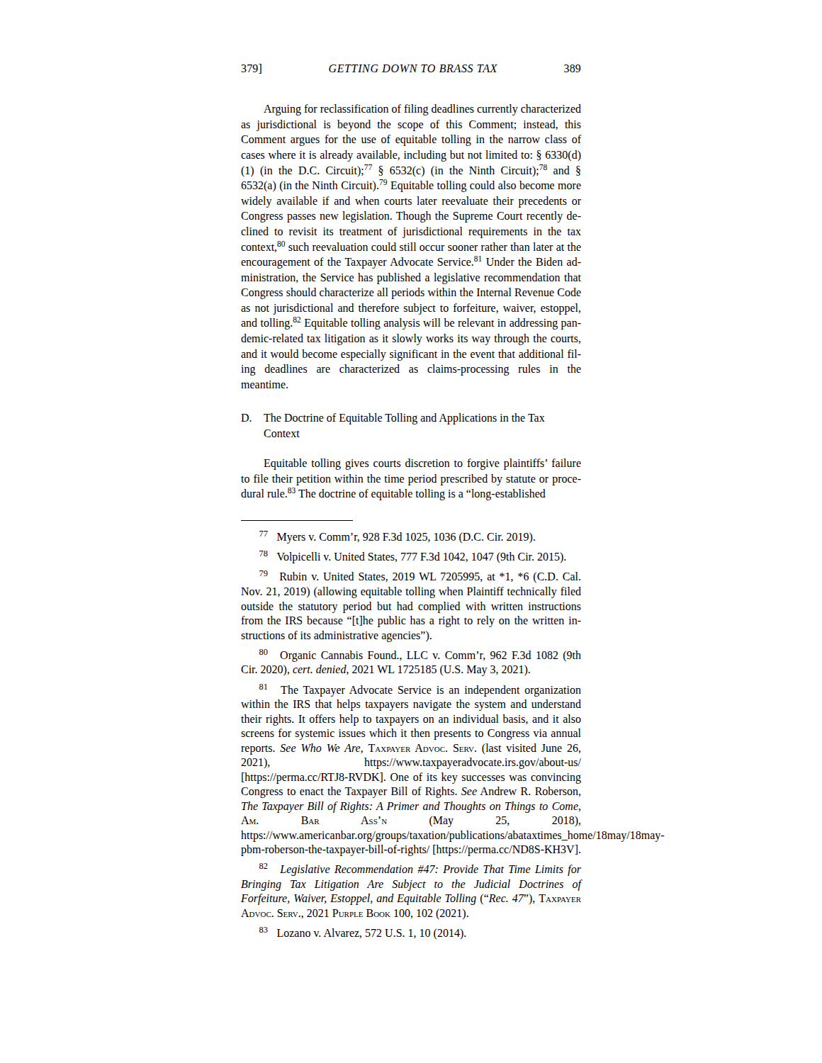379] Getting Down to Brass Tax 389
Arguing for reclassification of filing deadlines currently characterized as jurisdictional is beyond the scope of this Comment; instead, this Comment argues for the use of equitable tolling in the narrow class of cases where it is already available, including but not limited to: § 6330(d)(1) (in the D.C. Circuit);77 § 6532(c) (in the Ninth Circuit);78 and § 6532(a) (in the Ninth Circuit).79 Equitable tolling could also become more widely available if and when courts later reevaluate their precedents or Congress passes new legislation. Though the Supreme Court recently declined to revisit its treatment of jurisdictional requirements in the tax context,80 such reevaluation could still occur sooner rather than later at the encouragement of the Taxpayer Advocate Service.81 Under the Biden administration, the Service has published a legislative recommendation that Congress should characterize all periods within the Internal Revenue Code as not jurisdictional and therefore subject to forfeiture, waiver, estoppel, and tolling.82 Equitable tolling analysis will be relevant in addressing pandemic-related tax litigation as it slowly works its way through the courts, and it would become especially significant in the event that additional filing deadlines are characterized as claims-processing rules in the meantime.
D. The Doctrine of Equitable Tolling and Applications in the Tax Context
Equitable tolling gives courts discretion to forgive plaintiffs’ failure to file their petition within the time period prescribed by statute or procedural rule.83 The doctrine of equitable tolling is a “long-established
77 Myers v. Comm’r, 928 F.3d 1025, 1036 (D.C. Cir. 2019).
78 Volpicelli v. United States, 777 F.3d 1042, 1047 (9th Cir. 2015).
79 Rubin v. United States, 2019 WL 7205995, at *1, *6 (C.D. Cal. Nov. 21, 2019) (allowing equitable tolling when Plaintiff technically filed outside the statutory period but had complied with written instructions from the IRS because “[t]he public has a right to rely on the written instructions of its administrative agencies”).
80 Organic Cannabis Found., LLC v. Comm’r, 962 F.3d 1082 (9th Cir. 2020), cert. denied, 2021 WL 1725185 (U.S. May 3, 2021).
81 The Taxpayer Advocate Service is an independent organization within the IRS that helps taxpayers navigate the system and understand their rights. It offers help to taxpayers on an individual basis, and it also screens for systemic issues which it then presents to Congress via annual reports. See Who We Are, Taxpayer Advoc. Serv. (last visited June 26, 2021), https://www.taxpayeradvocate.irs.gov/about-us/ [https://perma.cc/RTJ8-RVDK]. One of its key successes was convincing Congress to enact the Taxpayer Bill of Rights. See Andrew R. Roberson, The Taxpayer Bill of Rights: A Primer and Thoughts on Things to Come, Am. Bar Ass’n (May 25, 2018), https://www.americanbar.org/groups/taxation/publications/abataxtimes_home/18may/18may-pbm-roberson-the-taxpayer-bill-of-rights/ [https://perma.cc/ND8S-KH3V].
82 Legislative Recommendation #47: Provide That Time Limits for Bringing Tax Litigation Are Subject to the Judicial Doctrines of Forfeiture, Waiver, Estoppel, and Equitable Tolling (“Rec. 47”), Taxpayer Advoc. Serv., 2021 Purple Book 100, 102 (2021).
83 Lozano v. Alvarez, 572 U.S. 1, 10 (2014).